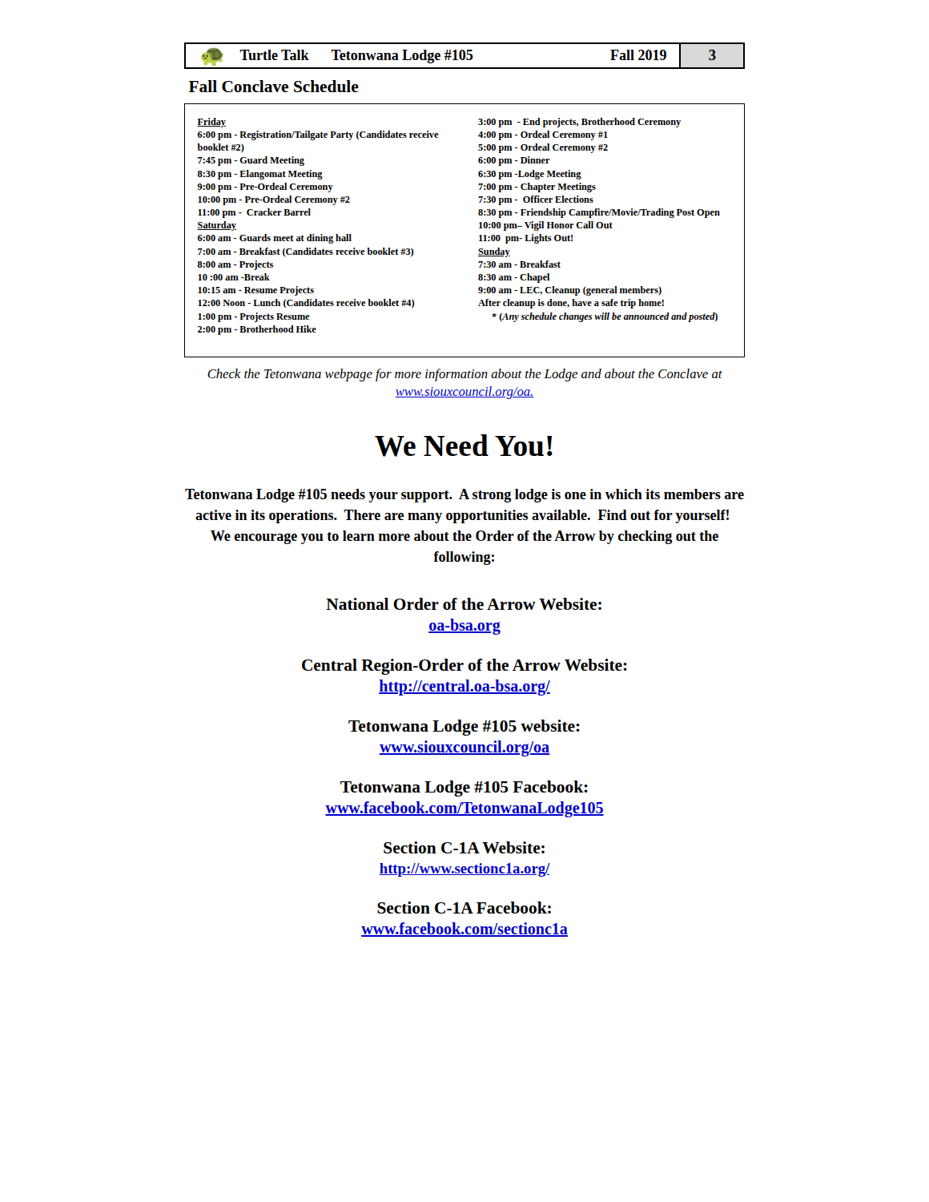🐢
Turtle Talk Tetonwana Lodge #105 Fall 2019
3
Fall Conclave Schedule
Friday
6:00 pm - Registration/Tailgate Party (Candidates receive booklet #2)
7:45 pm - Guard Meeting
8:30 pm - Elangomat Meeting
9:00 pm - Pre-Ordeal Ceremony
10:00 pm - Pre-Ordeal Ceremony #2
11:00 pm - Cracker Barrel
Saturday
6:00 am - Guards meet at dining hall
7:00 am - Breakfast (Candidates receive booklet #3)
8:00 am - Projects
10 :00 am -Break
10:15 am - Resume Projects
12:00 Noon - Lunch (Candidates receive booklet #4)
1:00 pm - Projects Resume
2:00 pm - Brotherhood Hike
3:00 pm - End projects, Brotherhood Ceremony
4:00 pm - Ordeal Ceremony #1
5:00 pm - Ordeal Ceremony #2
6:00 pm - Dinner
6:30 pm -Lodge Meeting
7:00 pm - Chapter Meetings
7:30 pm - Officer Elections
8:30 pm - Friendship Campfire/Movie/Trading Post Open
10:00 pm– Vigil Honor Call Out
11:00 pm- Lights Out!
Sunday
7:30 am - Breakfast
8:30 am - Chapel
9:00 am - LEC, Cleanup (general members)
After cleanup is done, have a safe trip home!
* (Any schedule changes will be announced and posted)
Check the Tetonwana webpage for more information about the Lodge and about the Conclave at
www.siouxcouncil.org/oa.
We Need You!
Tetonwana Lodge #105 needs your support. A strong lodge is one in which its members are active in its operations. There are many opportunities available. Find out for yourself! We encourage you to learn more about the Order of the Arrow by checking out the following:
National Order of the Arrow Website:
oa-bsa.org
Central Region-Order of the Arrow Website:
http://central.oa-bsa.org/
Tetonwana Lodge #105 website:
www.siouxcouncil.org/oa
Tetonwana Lodge #105 Facebook:
www.facebook.com/TetonwanaLodge105
Section C-1A Website:
http://www.sectionc1a.org/
Section C-1A Facebook:
www.facebook.com/sectionc1a